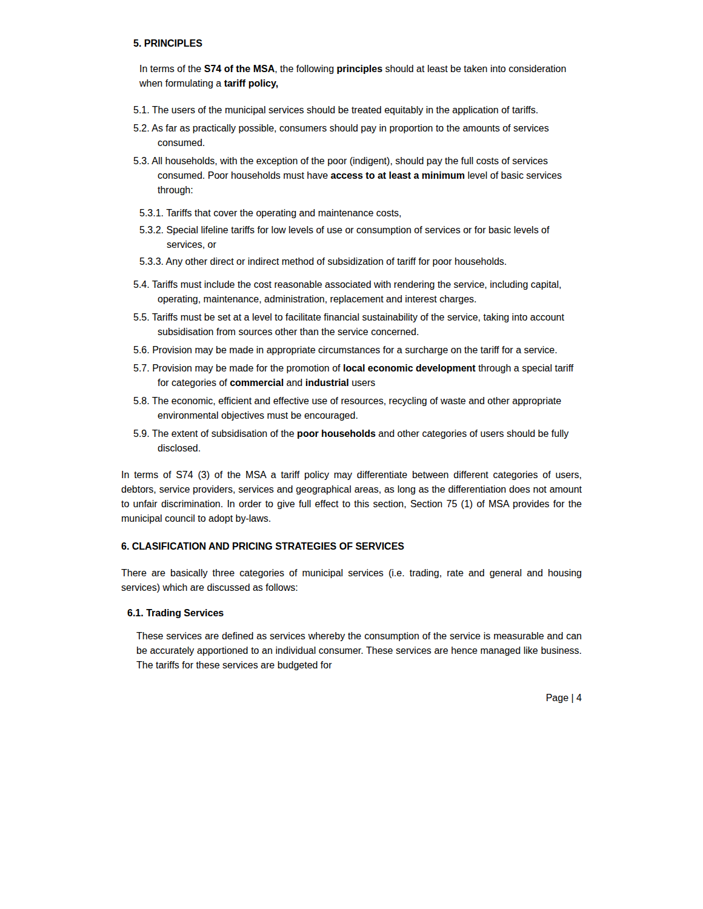5. PRINCIPLES
In terms of the S74 of the MSA, the following principles should at least be taken into consideration when formulating a tariff policy,
5.1. The users of the municipal services should be treated equitably in the application of tariffs.
5.2. As far as practically possible, consumers should pay in proportion to the amounts of services consumed.
5.3. All households, with the exception of the poor (indigent), should pay the full costs of services consumed. Poor households must have access to at least a minimum level of basic services through:
5.3.1. Tariffs that cover the operating and maintenance costs,
5.3.2. Special lifeline tariffs for low levels of use or consumption of services or for basic levels of services, or
5.3.3. Any other direct or indirect method of subsidization of tariff for poor households.
5.4. Tariffs must include the cost reasonable associated with rendering the service, including capital, operating, maintenance, administration, replacement and interest charges.
5.5. Tariffs must be set at a level to facilitate financial sustainability of the service, taking into account subsidisation from sources other than the service concerned.
5.6. Provision may be made in appropriate circumstances for a surcharge on the tariff for a service.
5.7. Provision may be made for the promotion of local economic development through a special tariff for categories of commercial and industrial users
5.8. The economic, efficient and effective use of resources, recycling of waste and other appropriate environmental objectives must be encouraged.
5.9. The extent of subsidisation of the poor households and other categories of users should be fully disclosed.
In terms of S74 (3) of the MSA a tariff policy may differentiate between different categories of users, debtors, service providers, services and geographical areas, as long as the differentiation does not amount to unfair discrimination. In order to give full effect to this section, Section 75 (1) of MSA provides for the municipal council to adopt by-laws.
6. CLASIFICATION AND PRICING STRATEGIES OF SERVICES
There are basically three categories of municipal services (i.e. trading, rate and general and housing services) which are discussed as follows:
6.1. Trading Services
These services are defined as services whereby the consumption of the service is measurable and can be accurately apportioned to an individual consumer. These services are hence managed like business. The tariffs for these services are budgeted for
Page | 4